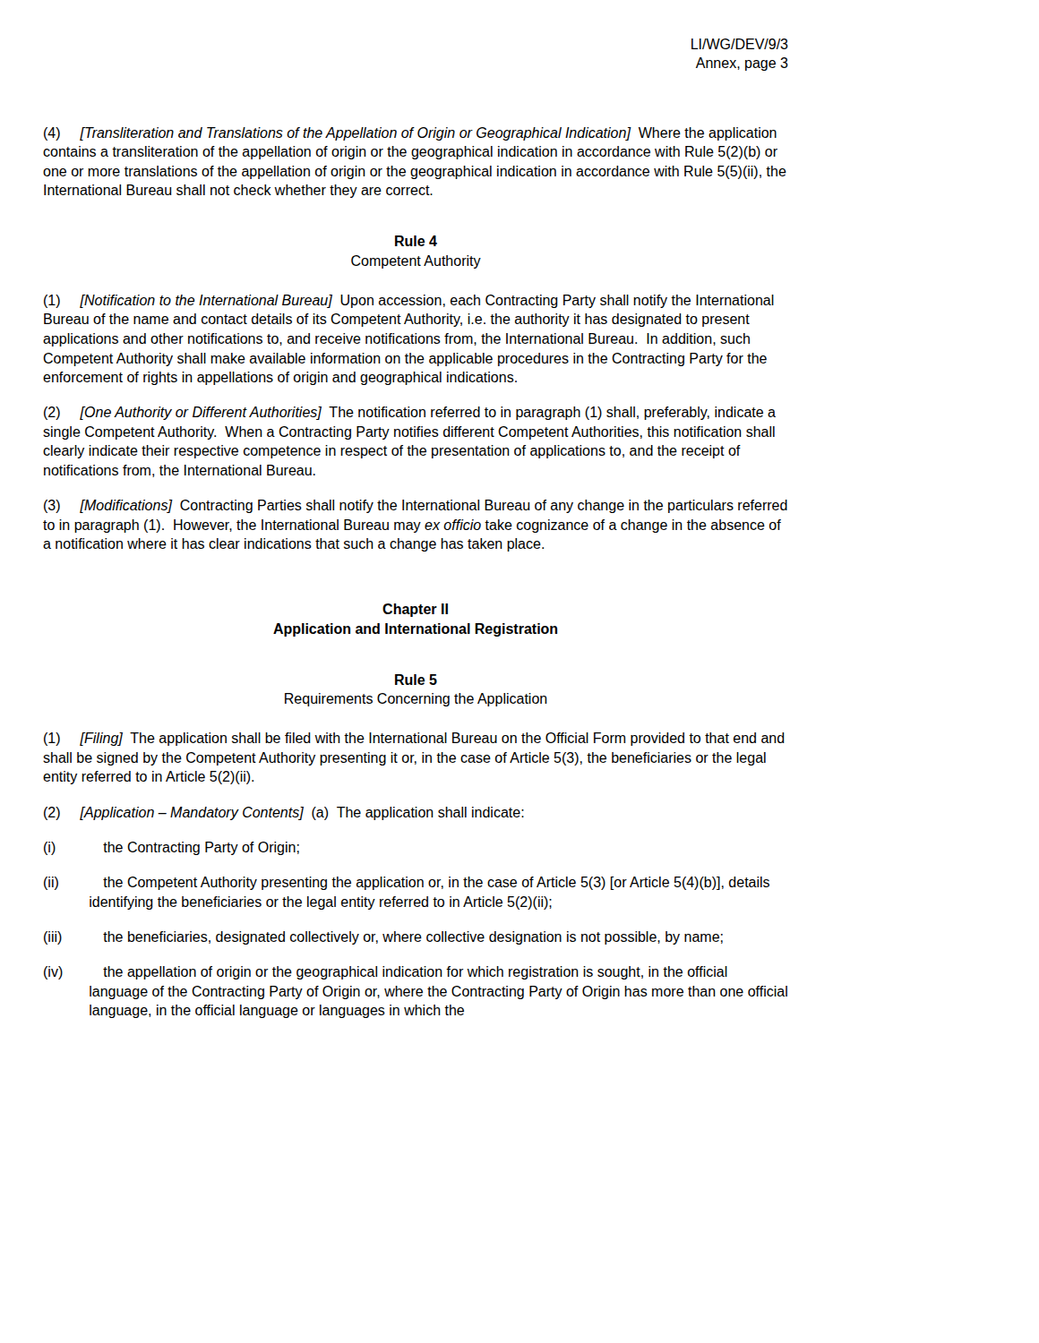LI/WG/DEV/9/3
Annex, page 3
(4)[Transliteration and Translations of the Appellation of Origin or Geographical Indication] Where the application contains a transliteration of the appellation of origin or the geographical indication in accordance with Rule 5(2)(b) or one or more translations of the appellation of origin or the geographical indication in accordance with Rule 5(5)(ii), the International Bureau shall not check whether they are correct.
Rule 4
Competent Authority
(1)[Notification to the International Bureau] Upon accession, each Contracting Party shall notify the International Bureau of the name and contact details of its Competent Authority, i.e. the authority it has designated to present applications and other notifications to, and receive notifications from, the International Bureau. In addition, such Competent Authority shall make available information on the applicable procedures in the Contracting Party for the enforcement of rights in appellations of origin and geographical indications.
(2)[One Authority or Different Authorities] The notification referred to in paragraph (1) shall, preferably, indicate a single Competent Authority. When a Contracting Party notifies different Competent Authorities, this notification shall clearly indicate their respective competence in respect of the presentation of applications to, and the receipt of notifications from, the International Bureau.
(3)[Modifications] Contracting Parties shall notify the International Bureau of any change in the particulars referred to in paragraph (1). However, the International Bureau may ex officio take cognizance of a change in the absence of a notification where it has clear indications that such a change has taken place.
Chapter II
Application and International Registration
Rule 5
Requirements Concerning the Application
(1)[Filing] The application shall be filed with the International Bureau on the Official Form provided to that end and shall be signed by the Competent Authority presenting it or, in the case of Article 5(3), the beneficiaries or the legal entity referred to in Article 5(2)(ii).
(2)[Application – Mandatory Contents] (a) The application shall indicate:
(i) the Contracting Party of Origin;
(ii) the Competent Authority presenting the application or, in the case of Article 5(3) [or Article 5(4)(b)], details identifying the beneficiaries or the legal entity referred to in Article 5(2)(ii);
(iii) the beneficiaries, designated collectively or, where collective designation is not possible, by name;
(iv) the appellation of origin or the geographical indication for which registration is sought, in the official language of the Contracting Party of Origin or, where the Contracting Party of Origin has more than one official language, in the official language or languages in which the